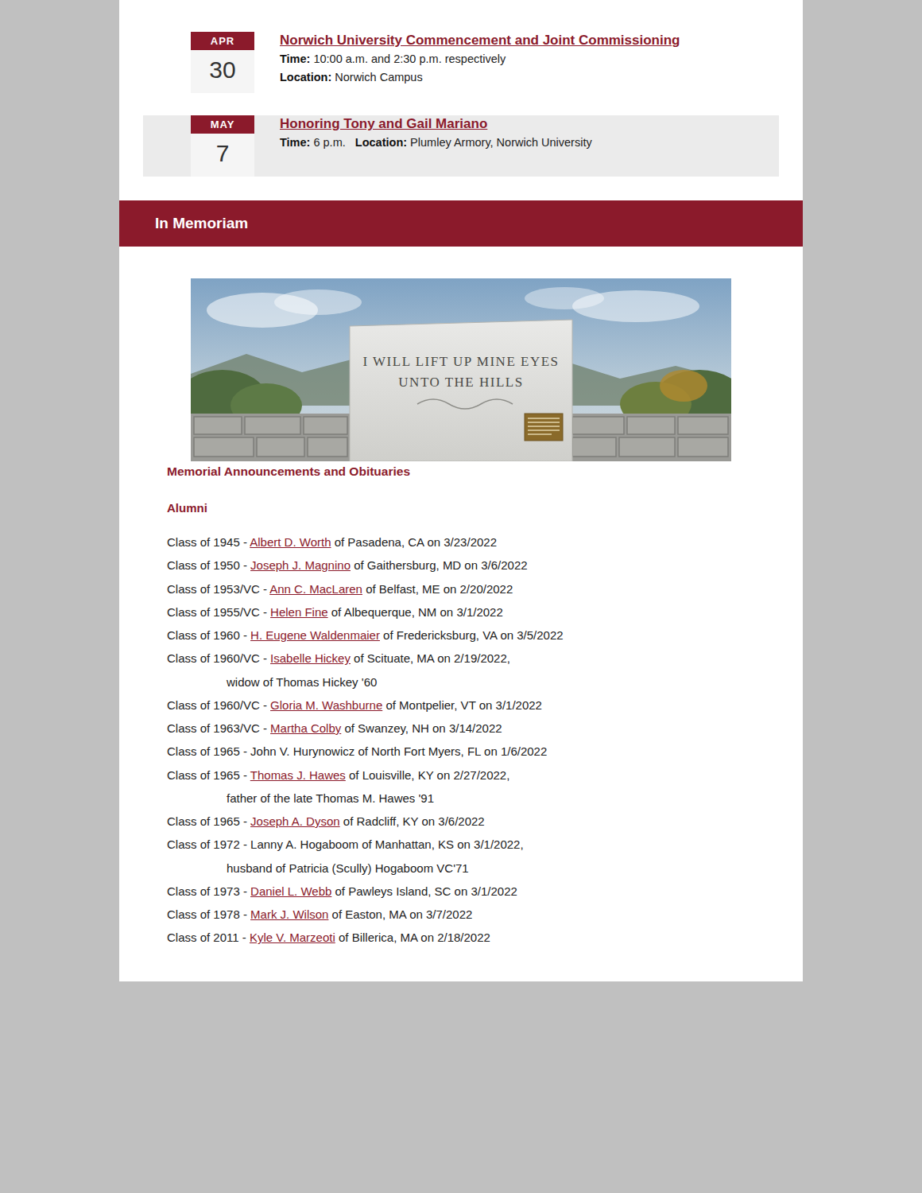APR
30
Norwich University Commencement and Joint Commissioning
Time: 10:00 a.m. and 2:30 p.m. respectively
Location: Norwich Campus
MAY
7
Honoring Tony and Gail Mariano
Time: 6 p.m. Location: Plumley Armory, Norwich University
In Memoriam
I WILL LIFT UP MINE EYES UNTO THE HILLS
Memorial Announcements and Obituaries
Alumni
Class of 1945 - Albert D. Worth of Pasadena, CA on 3/23/2022
Class of 1950 - Joseph J. Magnino of Gaithersburg, MD on 3/6/2022
Class of 1953/VC - Ann C. MacLaren of Belfast, ME on 2/20/2022
Class of 1955/VC - Helen Fine of Albequerque, NM on 3/1/2022
Class of 1960 - H. Eugene Waldenmaier of Fredericksburg, VA on 3/5/2022
Class of 1960/VC - Isabelle Hickey of Scituate, MA on 2/19/2022, widow of Thomas Hickey '60 Class of 1960/VC - Gloria M. Washburne of Montpelier, VT on 3/1/2022
Class of 1963/VC - Martha Colby of Swanzey, NH on 3/14/2022
Class of 1965 - John V. Hurynowicz of North Fort Myers, FL on 1/6/2022
Class of 1965 - Thomas J. Hawes of Louisville, KY on 2/27/2022, father of the late Thomas M. Hawes '91 Class of 1965 - Joseph A. Dyson of Radcliff, KY on 3/6/2022
Class of 1972 - Lanny A. Hogaboom of Manhattan, KS on 3/1/2022, husband of Patricia (Scully) Hogaboom VC'71 Class of 1973 - Daniel L. Webb of Pawleys Island, SC on 3/1/2022
Class of 1978 - Mark J. Wilson of Easton, MA on 3/7/2022
Class of 2011 - Kyle V. Marzeoti of Billerica, MA on 2/18/2022